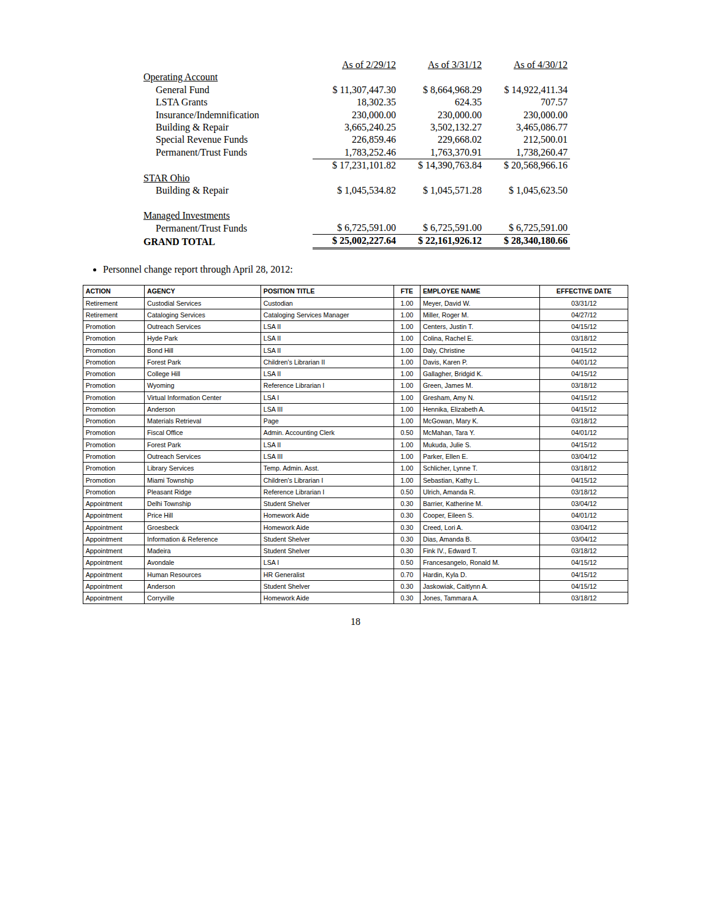| | As of 2/29/12 | As of 3/31/12 | As of 4/30/12 |
| Operating Account | | | |
| General Fund | $ 11,307,447.30 | $ 8,664,968.29 | $ 14,922,411.34 |
| LSTA Grants | 18,302.35 | 624.35 | 707.57 |
| Insurance/Indemnification | 230,000.00 | 230,000.00 | 230,000.00 |
| Building & Repair | 3,665,240.25 | 3,502,132.27 | 3,465,086.77 |
| Special Revenue Funds | 226,859.46 | 229,668.02 | 212,500.01 |
| Permanent/Trust Funds | 1,783,252.46 | 1,763,370.91 | 1,738,260.47 |
| | $ 17,231,101.82 | $ 14,390,763.84 | $ 20,568,966.16 |
| STAR Ohio | | | |
| Building & Repair | $ 1,045,534.82 | $ 1,045,571.28 | $ 1,045,623.50 |
| Managed Investments | | | |
| Permanent/Trust Funds | $ 6,725,591.00 | $ 6,725,591.00 | $ 6,725,591.00 |
| GRAND TOTAL | $ 25,002,227.64 | $ 22,161,926.12 | $ 28,340,180.66 |
Personnel change report through April 28, 2012:
| ACTION | AGENCY | POSITION TITLE | FTE | EMPLOYEE NAME | EFFECTIVE DATE |
| --- | --- | --- | --- | --- | --- |
| Retirement | Custodial Services | Custodian | 1.00 | Meyer, David W. | 03/31/12 |
| Retirement | Cataloging Services | Cataloging Services Manager | 1.00 | Miller, Roger M. | 04/27/12 |
| Promotion | Outreach Services | LSA II | 1.00 | Centers, Justin T. | 04/15/12 |
| Promotion | Hyde Park | LSA II | 1.00 | Colina, Rachel E. | 03/18/12 |
| Promotion | Bond Hill | LSA II | 1.00 | Daly, Christine | 04/15/12 |
| Promotion | Forest Park | Children's Librarian II | 1.00 | Davis, Karen P. | 04/01/12 |
| Promotion | College Hill | LSA II | 1.00 | Gallagher, Bridgid K. | 04/15/12 |
| Promotion | Wyoming | Reference Librarian I | 1.00 | Green, James M. | 03/18/12 |
| Promotion | Virtual Information Center | LSA I | 1.00 | Gresham, Amy N. | 04/15/12 |
| Promotion | Anderson | LSA III | 1.00 | Hennika, Elizabeth A. | 04/15/12 |
| Promotion | Materials Retrieval | Page | 1.00 | McGowan, Mary K. | 03/18/12 |
| Promotion | Fiscal Office | Admin. Accounting Clerk | 0.50 | McMahan, Tara Y. | 04/01/12 |
| Promotion | Forest Park | LSA II | 1.00 | Mukuda, Julie S. | 04/15/12 |
| Promotion | Outreach Services | LSA III | 1.00 | Parker, Ellen E. | 03/04/12 |
| Promotion | Library Services | Temp. Admin. Asst. | 1.00 | Schlicher, Lynne T. | 03/18/12 |
| Promotion | Miami Township | Children's Librarian I | 1.00 | Sebastian, Kathy L. | 04/15/12 |
| Promotion | Pleasant Ridge | Reference Librarian I | 0.50 | Ulrich, Amanda R. | 03/18/12 |
| Appointment | Delhi Township | Student Shelver | 0.30 | Barrier, Katherine M. | 03/04/12 |
| Appointment | Price Hill | Homework Aide | 0.30 | Cooper, Eileen S. | 04/01/12 |
| Appointment | Groesbeck | Homework Aide | 0.30 | Creed, Lori A. | 03/04/12 |
| Appointment | Information & Reference | Student Shelver | 0.30 | Dias, Amanda B. | 03/04/12 |
| Appointment | Madeira | Student Shelver | 0.30 | Fink IV., Edward T. | 03/18/12 |
| Appointment | Avondale | LSA I | 0.50 | Francesangelo, Ronald M. | 04/15/12 |
| Appointment | Human Resources | HR Generalist | 0.70 | Hardin, Kyla D. | 04/15/12 |
| Appointment | Anderson | Student Shelver | 0.30 | Jaskowiak, Caitlynn A. | 04/15/12 |
| Appointment | Corryville | Homework Aide | 0.30 | Jones, Tammara A. | 03/18/12 |
18